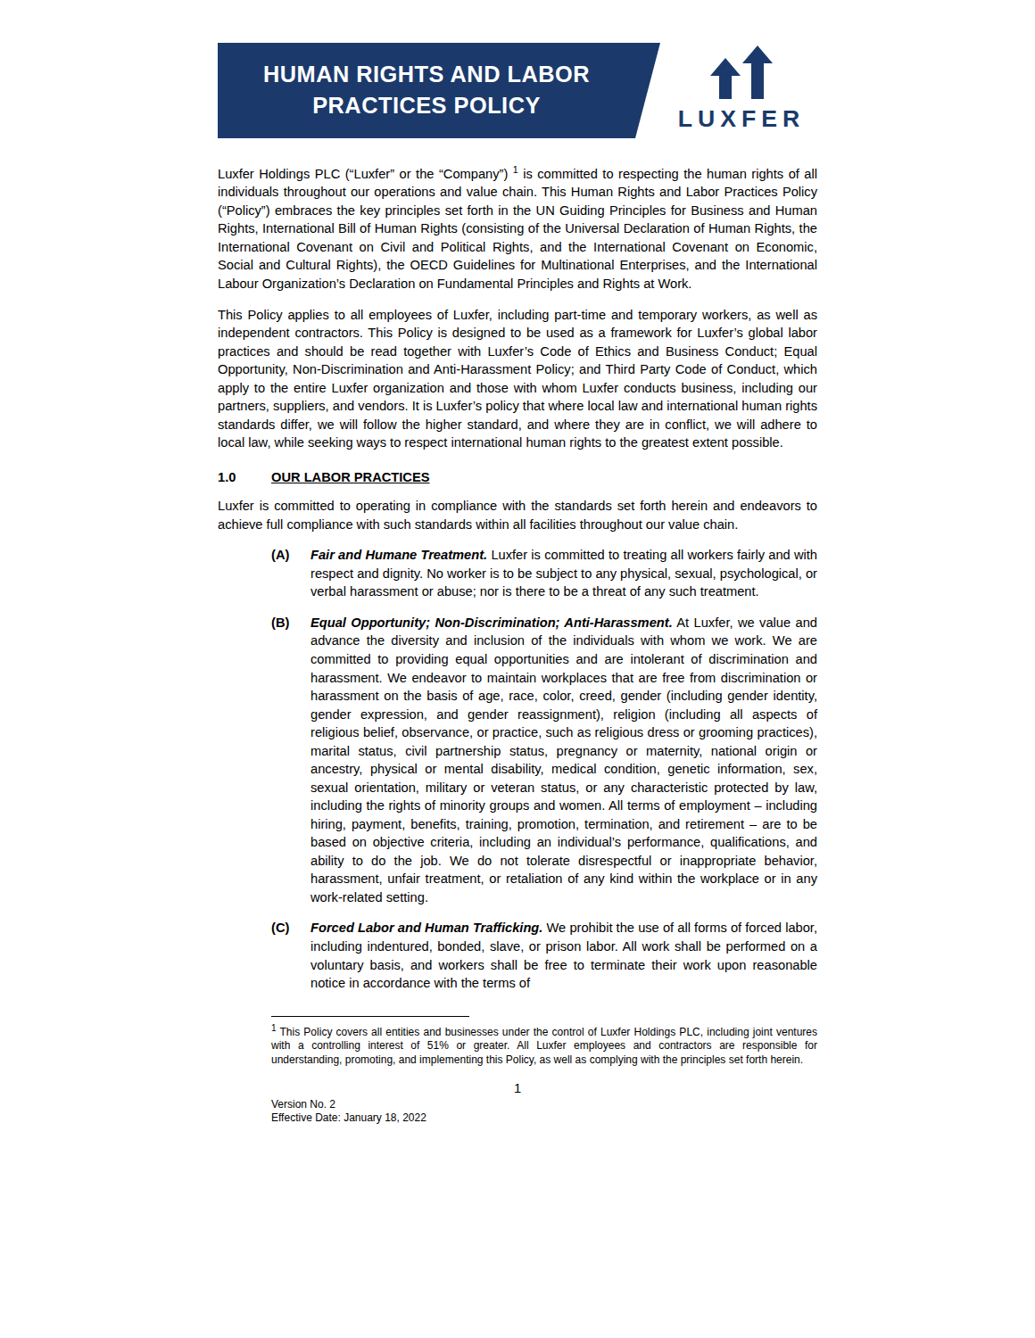HUMAN RIGHTS AND LABOR PRACTICES POLICY
LUXFER
Luxfer Holdings PLC (“Luxfer” or the “Company”) 1 is committed to respecting the human rights of all individuals throughout our operations and value chain. This Human Rights and Labor Practices Policy (“Policy”) embraces the key principles set forth in the UN Guiding Principles for Business and Human Rights, International Bill of Human Rights (consisting of the Universal Declaration of Human Rights, the International Covenant on Civil and Political Rights, and the International Covenant on Economic, Social and Cultural Rights), the OECD Guidelines for Multinational Enterprises, and the International Labour Organization’s Declaration on Fundamental Principles and Rights at Work.
This Policy applies to all employees of Luxfer, including part-time and temporary workers, as well as independent contractors. This Policy is designed to be used as a framework for Luxfer’s global labor practices and should be read together with Luxfer’s Code of Ethics and Business Conduct; Equal Opportunity, Non-Discrimination and Anti-Harassment Policy; and Third Party Code of Conduct, which apply to the entire Luxfer organization and those with whom Luxfer conducts business, including our partners, suppliers, and vendors. It is Luxfer’s policy that where local law and international human rights standards differ, we will follow the higher standard, and where they are in conflict, we will adhere to local law, while seeking ways to respect international human rights to the greatest extent possible.
1.0 OUR LABOR PRACTICES
Luxfer is committed to operating in compliance with the standards set forth herein and endeavors to achieve full compliance with such standards within all facilities throughout our value chain.
(A) Fair and Humane Treatment. Luxfer is committed to treating all workers fairly and with respect and dignity. No worker is to be subject to any physical, sexual, psychological, or verbal harassment or abuse; nor is there to be a threat of any such treatment.
(B) Equal Opportunity; Non-Discrimination; Anti-Harassment. At Luxfer, we value and advance the diversity and inclusion of the individuals with whom we work. We are committed to providing equal opportunities and are intolerant of discrimination and harassment. We endeavor to maintain workplaces that are free from discrimination or harassment on the basis of age, race, color, creed, gender (including gender identity, gender expression, and gender reassignment), religion (including all aspects of religious belief, observance, or practice, such as religious dress or grooming practices), marital status, civil partnership status, pregnancy or maternity, national origin or ancestry, physical or mental disability, medical condition, genetic information, sex, sexual orientation, military or veteran status, or any characteristic protected by law, including the rights of minority groups and women. All terms of employment – including hiring, payment, benefits, training, promotion, termination, and retirement – are to be based on objective criteria, including an individual’s performance, qualifications, and ability to do the job. We do not tolerate disrespectful or inappropriate behavior, harassment, unfair treatment, or retaliation of any kind within the workplace or in any work-related setting.
(C) Forced Labor and Human Trafficking. We prohibit the use of all forms of forced labor, including indentured, bonded, slave, or prison labor. All work shall be performed on a voluntary basis, and workers shall be free to terminate their work upon reasonable notice in accordance with the terms of
1 This Policy covers all entities and businesses under the control of Luxfer Holdings PLC, including joint ventures with a controlling interest of 51% or greater. All Luxfer employees and contractors are responsible for understanding, promoting, and implementing this Policy, as well as complying with the principles set forth herein.
1
Version No. 2
Effective Date: January 18, 2022